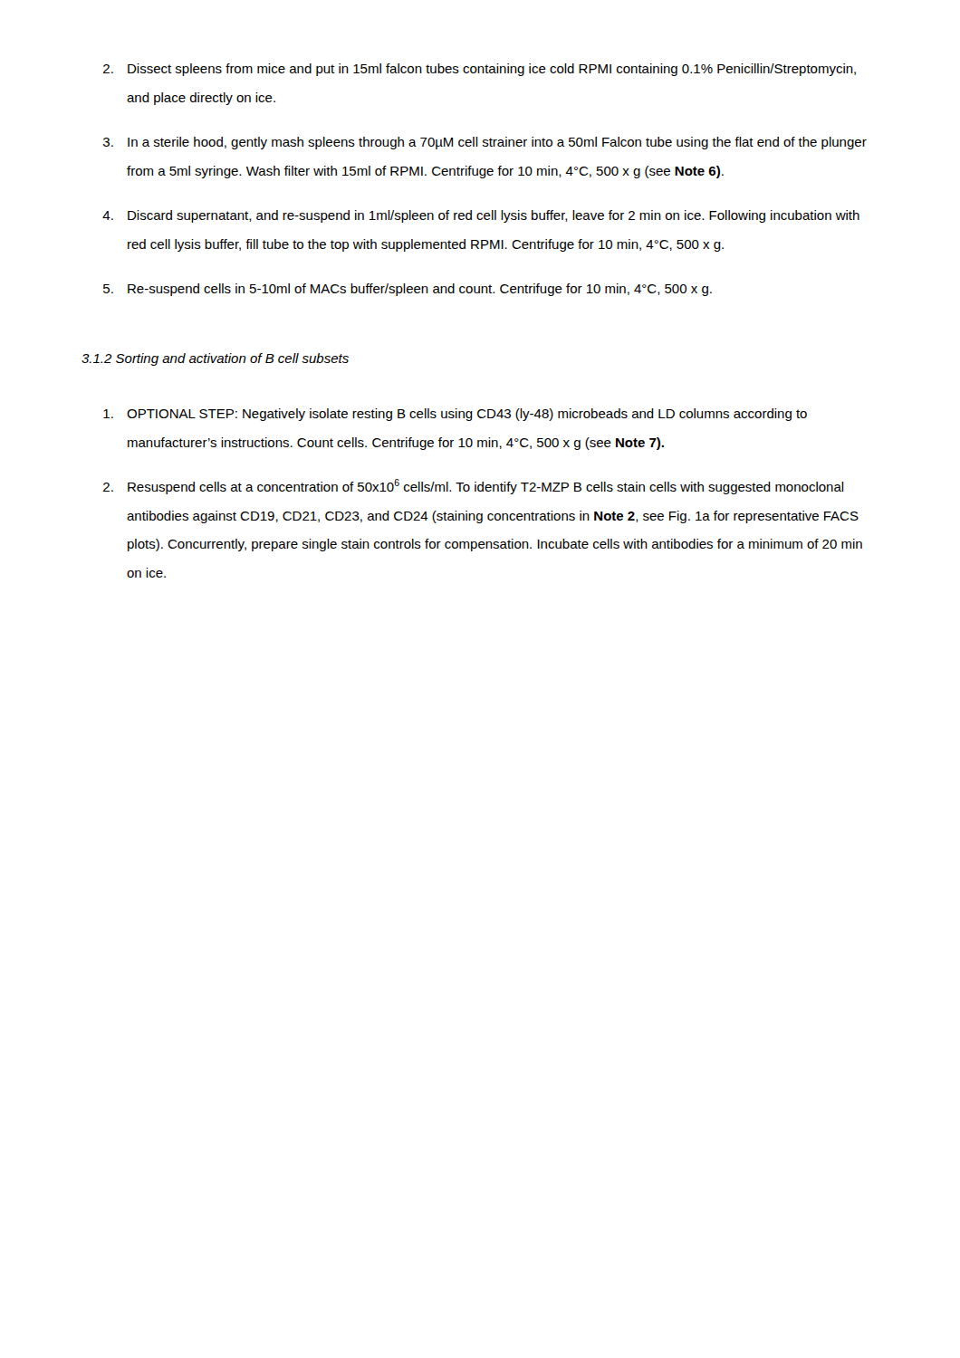Dissect spleens from mice and put in 15ml falcon tubes containing ice cold RPMI containing 0.1% Penicillin/Streptomycin, and place directly on ice.
In a sterile hood, gently mash spleens through a 70µM cell strainer into a 50ml Falcon tube using the flat end of the plunger from a 5ml syringe. Wash filter with 15ml of RPMI. Centrifuge for 10 min, 4°C, 500 x g (see Note 6).
Discard supernatant, and re-suspend in 1ml/spleen of red cell lysis buffer, leave for 2 min on ice. Following incubation with red cell lysis buffer, fill tube to the top with supplemented RPMI. Centrifuge for 10 min, 4°C, 500 x g.
Re-suspend cells in 5-10ml of MACs buffer/spleen and count. Centrifuge for 10 min, 4°C, 500 x g.
3.1.2 Sorting and activation of B cell subsets
OPTIONAL STEP: Negatively isolate resting B cells using CD43 (ly-48) microbeads and LD columns according to manufacturer’s instructions. Count cells. Centrifuge for 10 min, 4°C, 500 x g (see Note 7).
Resuspend cells at a concentration of 50x106 cells/ml. To identify T2-MZP B cells stain cells with suggested monoclonal antibodies against CD19, CD21, CD23, and CD24 (staining concentrations in Note 2, see Fig. 1a for representative FACS plots). Concurrently, prepare single stain controls for compensation. Incubate cells with antibodies for a minimum of 20 min on ice.